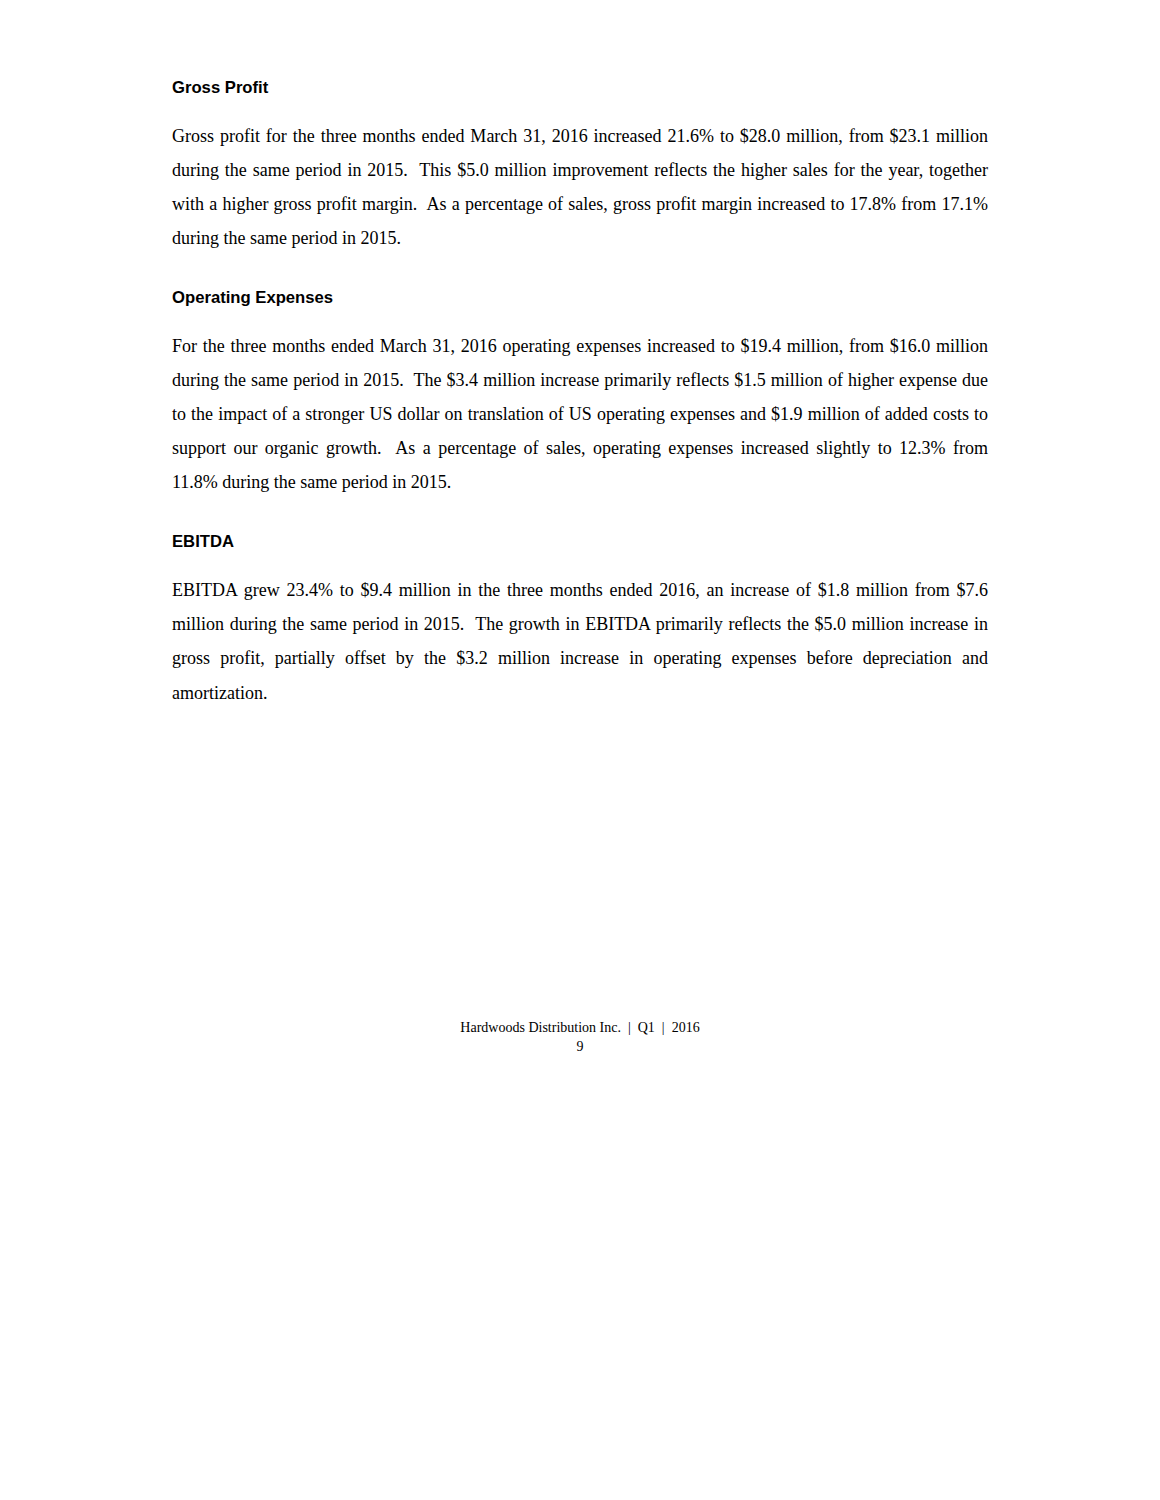Gross Profit
Gross profit for the three months ended March 31, 2016 increased 21.6% to $28.0 million, from $23.1 million during the same period in 2015. This $5.0 million improvement reflects the higher sales for the year, together with a higher gross profit margin. As a percentage of sales, gross profit margin increased to 17.8% from 17.1% during the same period in 2015.
Operating Expenses
For the three months ended March 31, 2016 operating expenses increased to $19.4 million, from $16.0 million during the same period in 2015. The $3.4 million increase primarily reflects $1.5 million of higher expense due to the impact of a stronger US dollar on translation of US operating expenses and $1.9 million of added costs to support our organic growth. As a percentage of sales, operating expenses increased slightly to 12.3% from 11.8% during the same period in 2015.
EBITDA
EBITDA grew 23.4% to $9.4 million in the three months ended 2016, an increase of $1.8 million from $7.6 million during the same period in 2015. The growth in EBITDA primarily reflects the $5.0 million increase in gross profit, partially offset by the $3.2 million increase in operating expenses before depreciation and amortization.
Hardwoods Distribution Inc. | Q1 | 2016
9